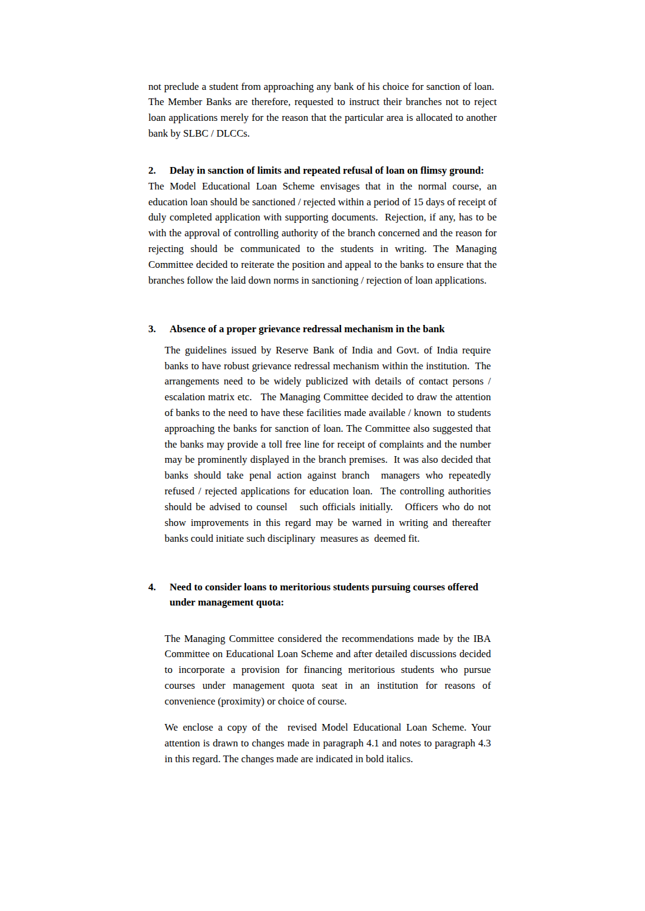not preclude a student from approaching any bank of his choice for sanction of loan. The Member Banks are therefore, requested to instruct their branches not to reject loan applications merely for the reason that the particular area is allocated to another bank by SLBC / DLCCs.
2.
Delay in sanction of limits and repeated refusal of loan on flimsy ground:
The Model Educational Loan Scheme envisages that in the normal course, an education loan should be sanctioned / rejected within a period of 15 days of receipt of duly completed application with supporting documents. Rejection, if any, has to be with the approval of controlling authority of the branch concerned and the reason for rejecting should be communicated to the students in writing. The Managing Committee decided to reiterate the position and appeal to the banks to ensure that the branches follow the laid down norms in sanctioning / rejection of loan applications.
3.
Absence of a proper grievance redressal mechanism in the bank
The guidelines issued by Reserve Bank of India and Govt. of India require banks to have robust grievance redressal mechanism within the institution. The arrangements need to be widely publicized with details of contact persons / escalation matrix etc. The Managing Committee decided to draw the attention of banks to the need to have these facilities made available / known to students approaching the banks for sanction of loan. The Committee also suggested that the banks may provide a toll free line for receipt of complaints and the number may be prominently displayed in the branch premises. It was also decided that banks should take penal action against branch managers who repeatedly refused / rejected applications for education loan. The controlling authorities should be advised to counsel such officials initially. Officers who do not show improvements in this regard may be warned in writing and thereafter banks could initiate such disciplinary measures as deemed fit.
4.
Need to consider loans to meritorious students pursuing courses offered under management quota:
The Managing Committee considered the recommendations made by the IBA Committee on Educational Loan Scheme and after detailed discussions decided to incorporate a provision for financing meritorious students who pursue courses under management quota seat in an institution for reasons of convenience (proximity) or choice of course.
We enclose a copy of the revised Model Educational Loan Scheme. Your attention is drawn to changes made in paragraph 4.1 and notes to paragraph 4.3 in this regard. The changes made are indicated in bold italics.